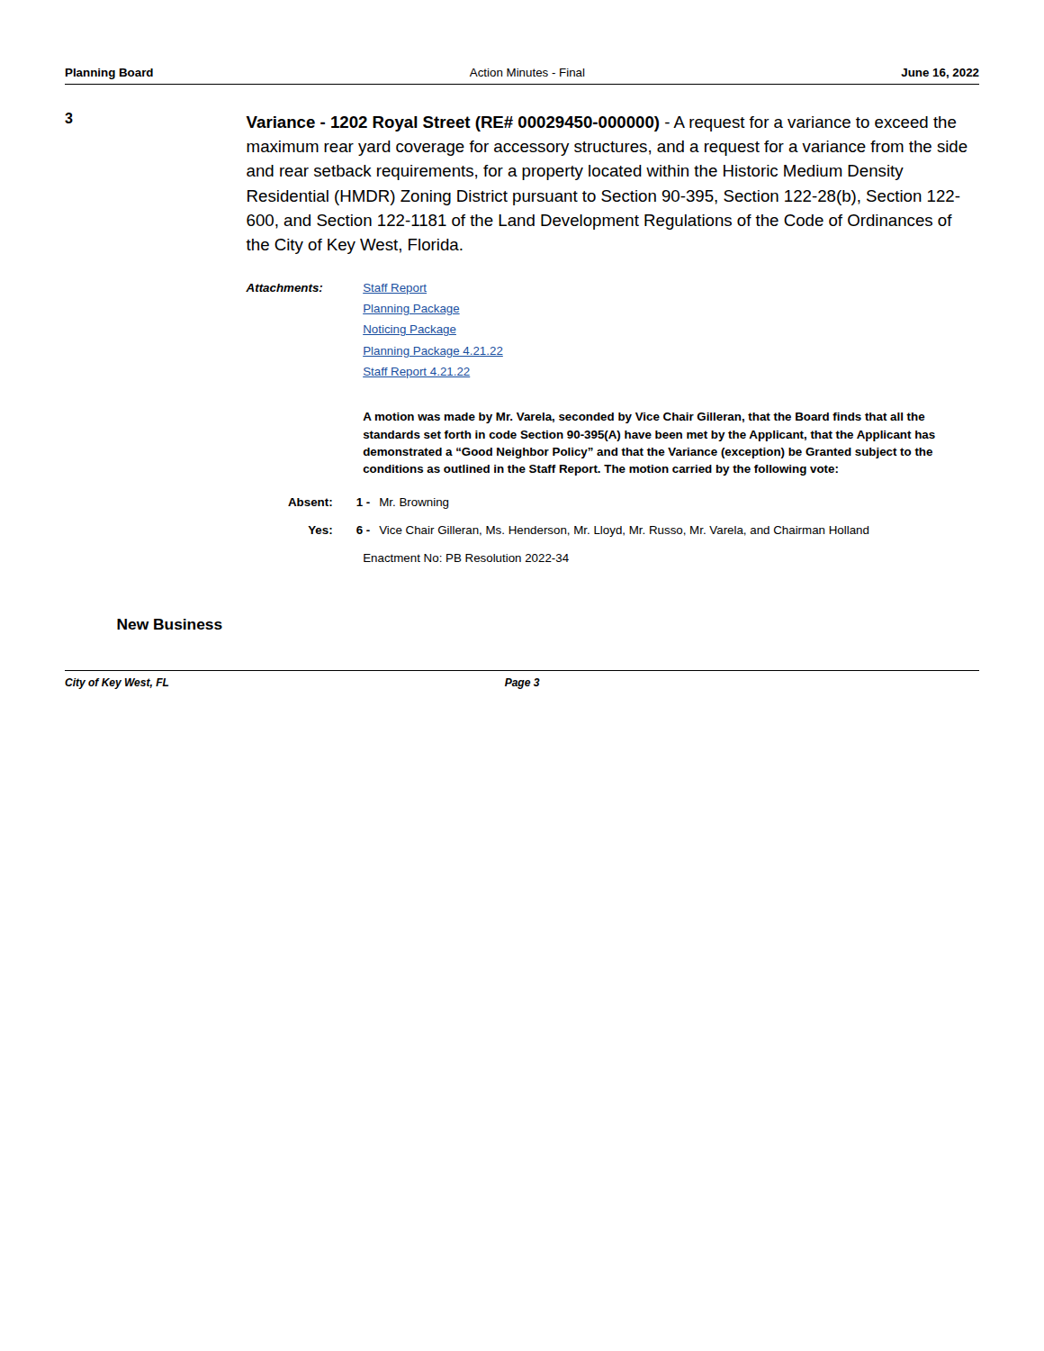Planning Board Action Minutes - Final June 16, 2022
3
Variance - 1202 Royal Street (RE# 00029450-000000) - A request for a variance to exceed the maximum rear yard coverage for accessory structures, and a request for a variance from the side and rear setback requirements, for a property located within the Historic Medium Density Residential (HMDR) Zoning District pursuant to Section 90-395, Section 122-28(b), Section 122-600, and Section 122-1181 of the Land Development Regulations of the Code of Ordinances of the City of Key West, Florida.
Attachments:
Staff Report
Planning Package
Noticing Package
Planning Package 4.21.22
Staff Report 4.21.22
A motion was made by Mr. Varela, seconded by Vice Chair Gilleran, that the Board finds that all the standards set forth in code Section 90-395(A) have been met by the Applicant, that the Applicant has demonstrated a “Good Neighbor Policy” and that the Variance (exception) be Granted subject to the conditions as outlined in the Staff Report. The motion carried by the following vote:
Absent:
1 -
Mr. Browning
Yes:
6 -
Vice Chair Gilleran, Ms. Henderson, Mr. Lloyd, Mr. Russo, Mr. Varela, and Chairman Holland
Enactment No: PB Resolution 2022-34
New Business
City of Key West, FL Page 3